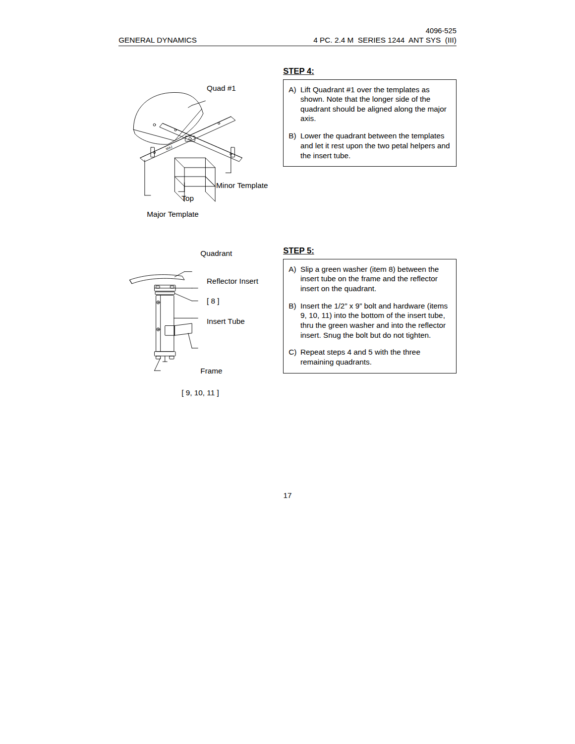4096-525
GENERAL DYNAMICS
4 PC. 2.4 M SERIES 1244 ANT SYS (III)
MAJ
Quad #1
Top
Minor Template
Major Template
STEP 4:
A) Lift Quadrant #1 over the templates as shown. Note that the longer side of the quadrant should be aligned along the major axis.
B) Lower the quadrant between the templates and let it rest upon the two petal helpers and the insert tube.
Quadrant
Reflector Insert
[ 8 ]
Insert Tube
Frame
[ 9, 10, 11 ]
STEP 5:
A) Slip a green washer (item 8) between the insert tube on the frame and the reflector insert on the quadrant.
B) Insert the 1/2” x 9” bolt and hardware (items 9, 10, 11) into the bottom of the insert tube, thru the green washer and into the reflector insert. Snug the bolt but do not tighten.
C) Repeat steps 4 and 5 with the three remaining quadrants.
17